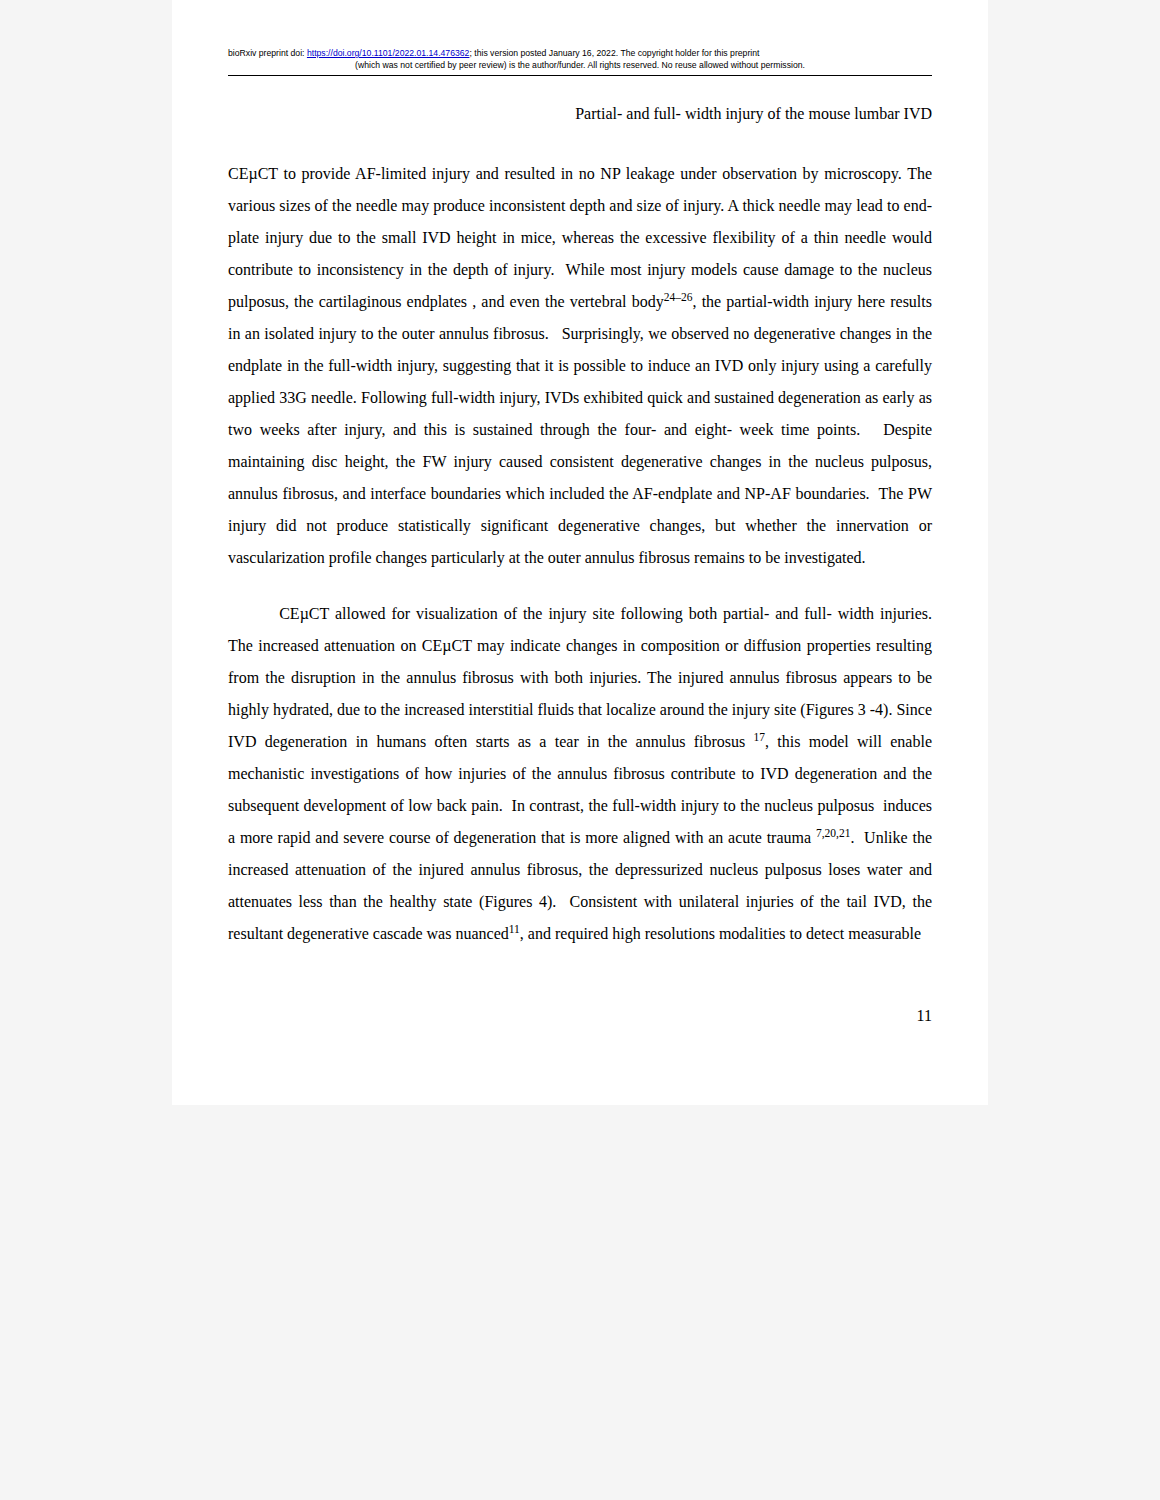bioRxiv preprint doi: https://doi.org/10.1101/2022.01.14.476362; this version posted January 16, 2022. The copyright holder for this preprint
(which was not certified by peer review) is the author/funder. All rights reserved. No reuse allowed without permission.
Partial- and full- width injury of the mouse lumbar IVD
CEµCT to provide AF-limited injury and resulted in no NP leakage under observation by microscopy. The various sizes of the needle may produce inconsistent depth and size of injury. A thick needle may lead to end-plate injury due to the small IVD height in mice, whereas the excessive flexibility of a thin needle would contribute to inconsistency in the depth of injury. While most injury models cause damage to the nucleus pulposus, the cartilaginous endplates , and even the vertebral body24–26, the partial-width injury here results in an isolated injury to the outer annulus fibrosus. Surprisingly, we observed no degenerative changes in the endplate in the full-width injury, suggesting that it is possible to induce an IVD only injury using a carefully applied 33G needle. Following full-width injury, IVDs exhibited quick and sustained degeneration as early as two weeks after injury, and this is sustained through the four- and eight- week time points. Despite maintaining disc height, the FW injury caused consistent degenerative changes in the nucleus pulposus, annulus fibrosus, and interface boundaries which included the AF-endplate and NP-AF boundaries. The PW injury did not produce statistically significant degenerative changes, but whether the innervation or vascularization profile changes particularly at the outer annulus fibrosus remains to be investigated.
CEµCT allowed for visualization of the injury site following both partial- and full- width injuries. The increased attenuation on CEµCT may indicate changes in composition or diffusion properties resulting from the disruption in the annulus fibrosus with both injuries. The injured annulus fibrosus appears to be highly hydrated, due to the increased interstitial fluids that localize around the injury site (Figures 3 -4). Since IVD degeneration in humans often starts as a tear in the annulus fibrosus 17, this model will enable mechanistic investigations of how injuries of the annulus fibrosus contribute to IVD degeneration and the subsequent development of low back pain. In contrast, the full-width injury to the nucleus pulposus induces a more rapid and severe course of degeneration that is more aligned with an acute trauma 7,20,21. Unlike the increased attenuation of the injured annulus fibrosus, the depressurized nucleus pulposus loses water and attenuates less than the healthy state (Figures 4). Consistent with unilateral injuries of the tail IVD, the resultant degenerative cascade was nuanced11, and required high resolutions modalities to detect measurable
11